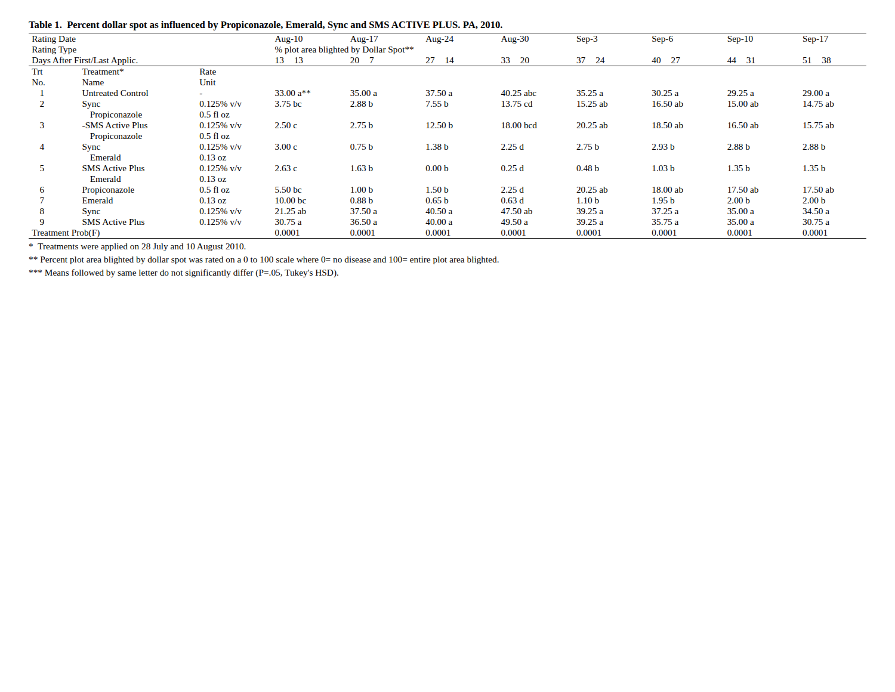Table 1. Percent dollar spot as influenced by Propiconazole, Emerald, Sync and SMS ACTIVE PLUS. PA, 2010.
| Rating Date | Aug-10 | Aug-17 | Aug-24 | Aug-30 | Sep-3 | Sep-6 | Sep-10 | Sep-17 |
| Rating Type | % plot area blighted by Dollar Spot** |
| Days After First/Last Applic. | 13 13 | 20 7 | 27 14 | 33 20 | 37 24 | 40 27 | 44 31 | 51 38 |
| Trt | Treatment* | Rate | | | | | | | | |
| No. | Name | Unit | | | | | | | | |
| 1 | Untreated Control | - | 33.00 a** | 35.00 a | 37.50 a | 40.25 abc | 35.25 a | 30.25 a | 29.25 a | 29.00 a |
| 2 | Sync | 0.125% v/v | 3.75 bc | 2.88 b | 7.55 b | 13.75 cd | 15.25 ab | 16.50 ab | 15.00 ab | 14.75 ab |
| | Propiconazole | 0.5 fl oz | | | | | | | | |
| 3 | -SMS Active Plus | 0.125% v/v | 2.50 c | 2.75 b | 12.50 b | 18.00 bcd | 20.25 ab | 18.50 ab | 16.50 ab | 15.75 ab |
| | Propiconazole | 0.5 fl oz | | | | | | | | |
| 4 | Sync | 0.125% v/v | 3.00 c | 0.75 b | 1.38 b | 2.25 d | 2.75 b | 2.93 b | 2.88 b | 2.88 b |
| | Emerald | 0.13 oz | | | | | | | | |
| 5 | SMS Active Plus | 0.125% v/v | 2.63 c | 1.63 b | 0.00 b | 0.25 d | 0.48 b | 1.03 b | 1.35 b | 1.35 b |
| | Emerald | 0.13 oz | | | | | | | | |
| 6 | Propiconazole | 0.5 fl oz | 5.50 bc | 1.00 b | 1.50 b | 2.25 d | 20.25 ab | 18.00 ab | 17.50 ab | 17.50 ab |
| 7 | Emerald | 0.13 oz | 10.00 bc | 0.88 b | 0.65 b | 0.63 d | 1.10 b | 1.95 b | 2.00 b | 2.00 b |
| 8 | Sync | 0.125% v/v | 21.25 ab | 37.50 a | 40.50 a | 47.50 ab | 39.25 a | 37.25 a | 35.00 a | 34.50 a |
| 9 | SMS Active Plus | 0.125% v/v | 30.75 a | 36.50 a | 40.00 a | 49.50 a | 39.25 a | 35.75 a | 35.00 a | 30.75 a |
| Treatment Prob(F) | 0.0001 | 0.0001 | 0.0001 | 0.0001 | 0.0001 | 0.0001 | 0.0001 | 0.0001 |
* Treatments were applied on 28 July and 10 August 2010.
** Percent plot area blighted by dollar spot was rated on a 0 to 100 scale where 0= no disease and 100= entire plot area blighted.
*** Means followed by same letter do not significantly differ (P=.05, Tukey's HSD).